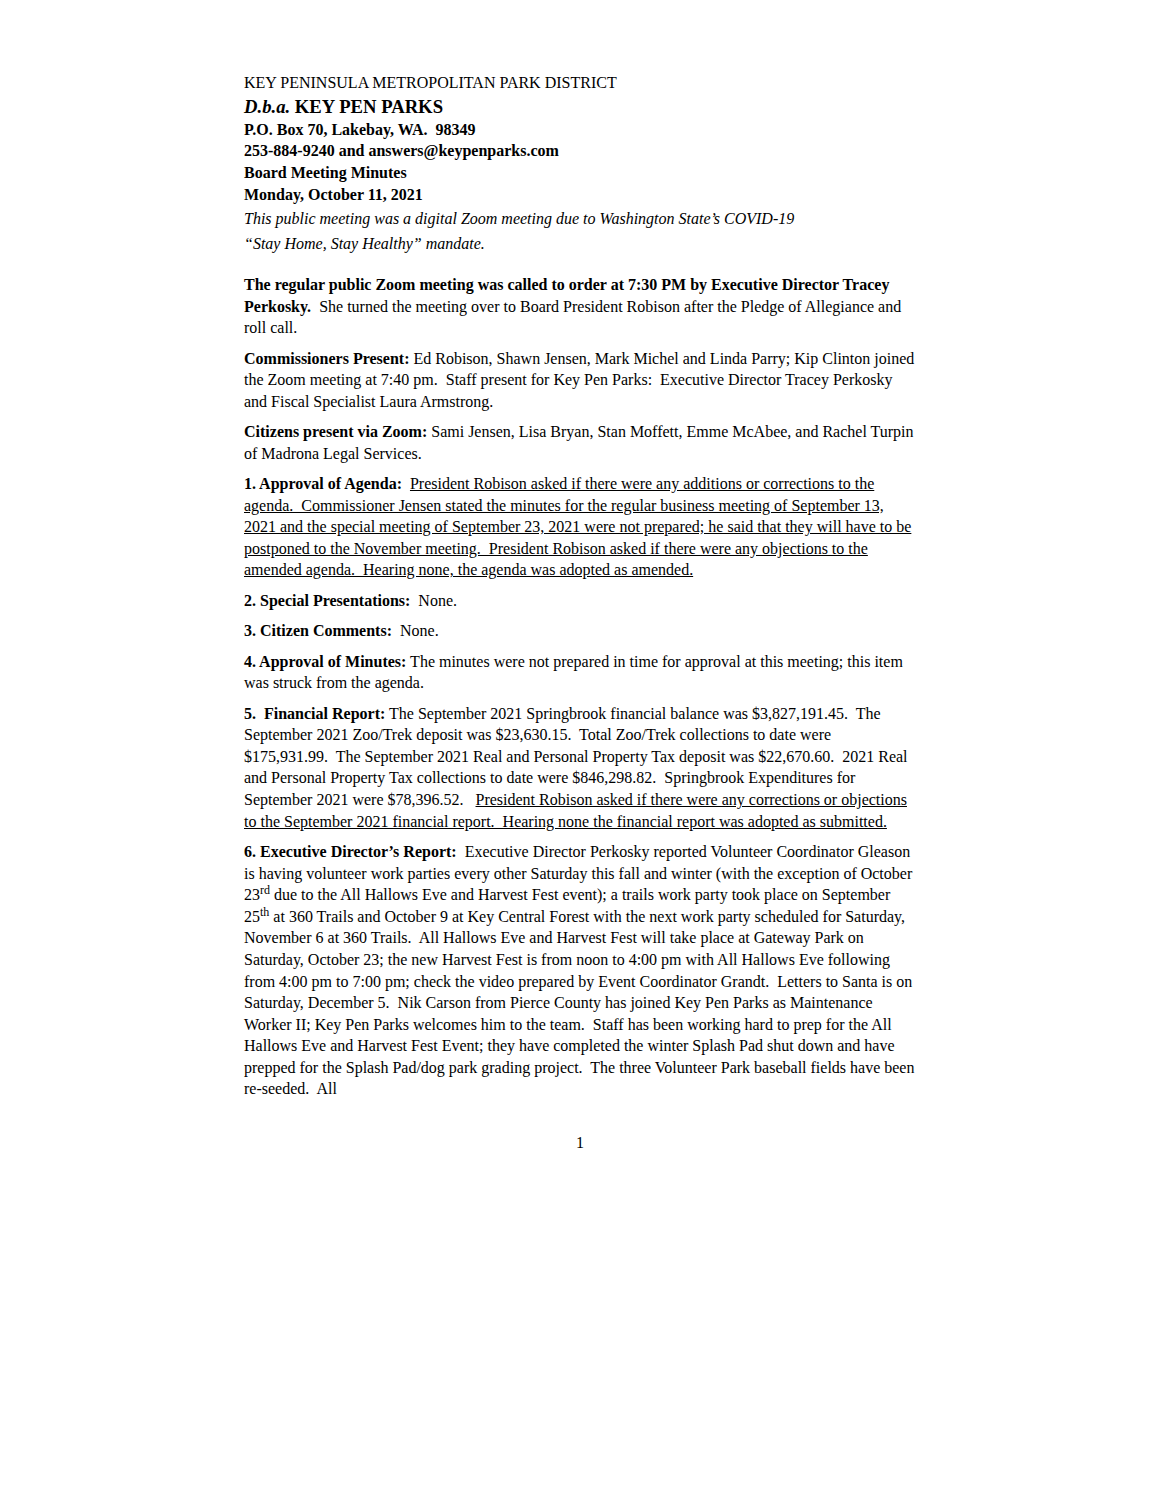KEY PENINSULA METROPOLITAN PARK DISTRICT
D.b.a. KEY PEN PARKS
P.O. Box 70, Lakebay, WA. 98349
253-884-9240 and answers@keypenparks.com
Board Meeting Minutes
Monday, October 11, 2021
This public meeting was a digital Zoom meeting due to Washington State’s COVID-19
“Stay Home, Stay Healthy” mandate.
The regular public Zoom meeting was called to order at 7:30 PM by Executive Director Tracey Perkosky. She turned the meeting over to Board President Robison after the Pledge of Allegiance and roll call.
Commissioners Present: Ed Robison, Shawn Jensen, Mark Michel and Linda Parry; Kip Clinton joined the Zoom meeting at 7:40 pm. Staff present for Key Pen Parks: Executive Director Tracey Perkosky and Fiscal Specialist Laura Armstrong.
Citizens present via Zoom: Sami Jensen, Lisa Bryan, Stan Moffett, Emme McAbee, and Rachel Turpin of Madrona Legal Services.
1. Approval of Agenda: President Robison asked if there were any additions or corrections to the agenda. Commissioner Jensen stated the minutes for the regular business meeting of September 13, 2021 and the special meeting of September 23, 2021 were not prepared; he said that they will have to be postponed to the November meeting. President Robison asked if there were any objections to the amended agenda. Hearing none, the agenda was adopted as amended.
2. Special Presentations: None.
3. Citizen Comments: None.
4. Approval of Minutes: The minutes were not prepared in time for approval at this meeting; this item was struck from the agenda.
5. Financial Report: The September 2021 Springbrook financial balance was $3,827,191.45. The September 2021 Zoo/Trek deposit was $23,630.15. Total Zoo/Trek collections to date were $175,931.99. The September 2021 Real and Personal Property Tax deposit was $22,670.60. 2021 Real and Personal Property Tax collections to date were $846,298.82. Springbrook Expenditures for September 2021 were $78,396.52. President Robison asked if there were any corrections or objections to the September 2021 financial report. Hearing none the financial report was adopted as submitted.
6. Executive Director’s Report: Executive Director Perkosky reported Volunteer Coordinator Gleason is having volunteer work parties every other Saturday this fall and winter (with the exception of October 23rd due to the All Hallows Eve and Harvest Fest event); a trails work party took place on September 25th at 360 Trails and October 9 at Key Central Forest with the next work party scheduled for Saturday, November 6 at 360 Trails. All Hallows Eve and Harvest Fest will take place at Gateway Park on Saturday, October 23; the new Harvest Fest is from noon to 4:00 pm with All Hallows Eve following from 4:00 pm to 7:00 pm; check the video prepared by Event Coordinator Grandt. Letters to Santa is on Saturday, December 5. Nik Carson from Pierce County has joined Key Pen Parks as Maintenance Worker II; Key Pen Parks welcomes him to the team. Staff has been working hard to prep for the All Hallows Eve and Harvest Fest Event; they have completed the winter Splash Pad shut down and have prepped for the Splash Pad/dog park grading project. The three Volunteer Park baseball fields have been re-seeded. All
1